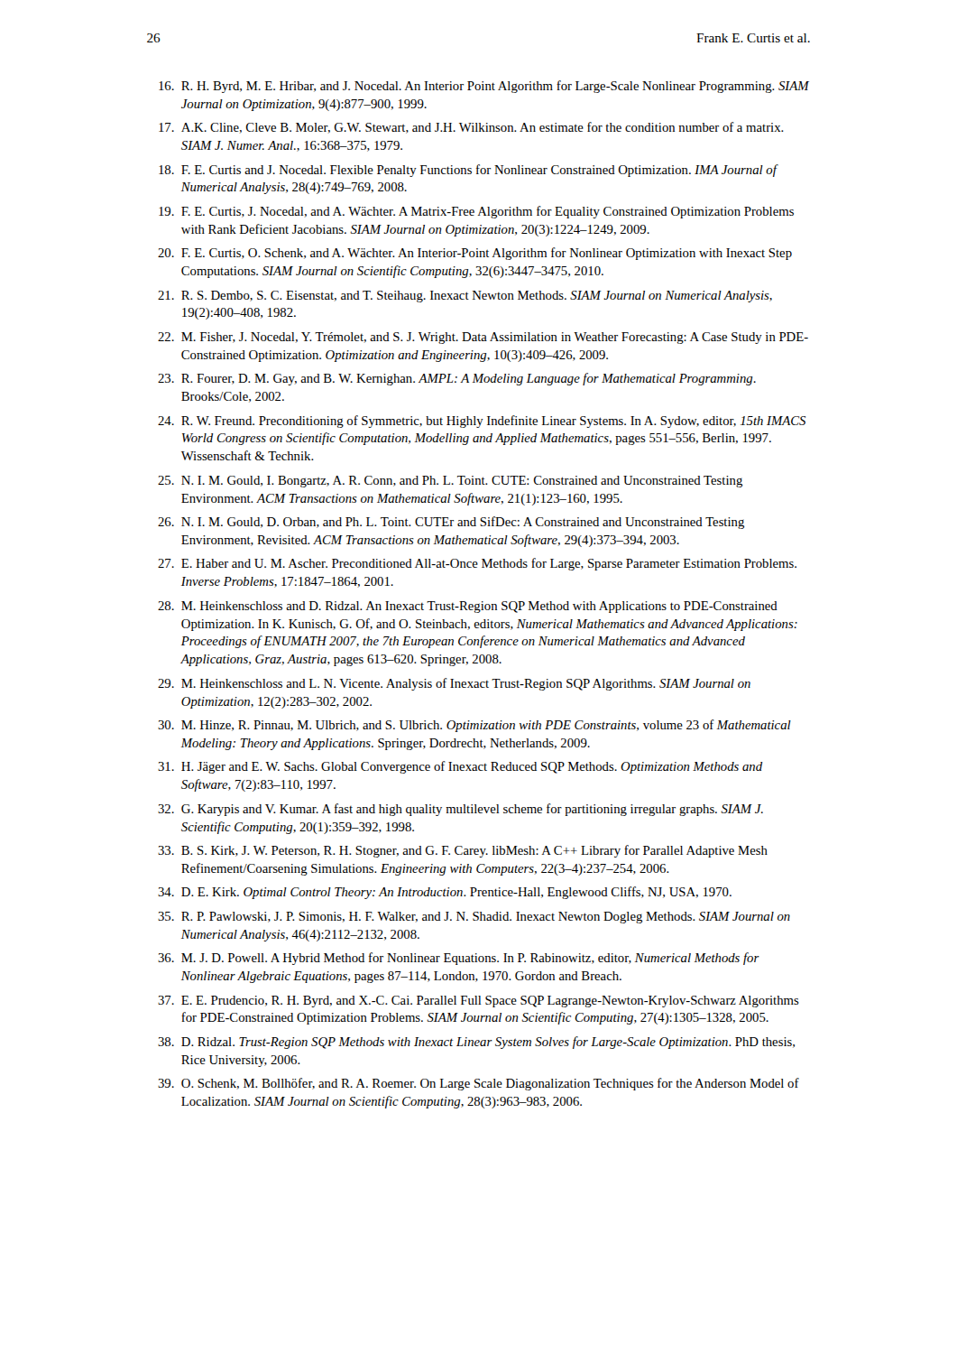26 Frank E. Curtis et al.
R. H. Byrd, M. E. Hribar, and J. Nocedal. An Interior Point Algorithm for Large-Scale Nonlinear Programming. SIAM Journal on Optimization, 9(4):877–900, 1999.
A.K. Cline, Cleve B. Moler, G.W. Stewart, and J.H. Wilkinson. An estimate for the condition number of a matrix. SIAM J. Numer. Anal., 16:368–375, 1979.
F. E. Curtis and J. Nocedal. Flexible Penalty Functions for Nonlinear Constrained Optimization. IMA Journal of Numerical Analysis, 28(4):749–769, 2008.
F. E. Curtis, J. Nocedal, and A. Wächter. A Matrix-Free Algorithm for Equality Constrained Optimization Problems with Rank Deficient Jacobians. SIAM Journal on Optimization, 20(3):1224–1249, 2009.
F. E. Curtis, O. Schenk, and A. Wächter. An Interior-Point Algorithm for Nonlinear Optimization with Inexact Step Computations. SIAM Journal on Scientific Computing, 32(6):3447–3475, 2010.
R. S. Dembo, S. C. Eisenstat, and T. Steihaug. Inexact Newton Methods. SIAM Journal on Numerical Analysis, 19(2):400–408, 1982.
M. Fisher, J. Nocedal, Y. Trémolet, and S. J. Wright. Data Assimilation in Weather Forecasting: A Case Study in PDE-Constrained Optimization. Optimization and Engineering, 10(3):409–426, 2009.
R. Fourer, D. M. Gay, and B. W. Kernighan. AMPL: A Modeling Language for Mathematical Programming. Brooks/Cole, 2002.
R. W. Freund. Preconditioning of Symmetric, but Highly Indefinite Linear Systems. In A. Sydow, editor, 15th IMACS World Congress on Scientific Computation, Modelling and Applied Mathematics, pages 551–556, Berlin, 1997. Wissenschaft & Technik.
N. I. M. Gould, I. Bongartz, A. R. Conn, and Ph. L. Toint. CUTE: Constrained and Unconstrained Testing Environment. ACM Transactions on Mathematical Software, 21(1):123–160, 1995.
N. I. M. Gould, D. Orban, and Ph. L. Toint. CUTEr and SifDec: A Constrained and Unconstrained Testing Environment, Revisited. ACM Transactions on Mathematical Software, 29(4):373–394, 2003.
E. Haber and U. M. Ascher. Preconditioned All-at-Once Methods for Large, Sparse Parameter Estimation Problems. Inverse Problems, 17:1847–1864, 2001.
M. Heinkenschloss and D. Ridzal. An Inexact Trust-Region SQP Method with Applications to PDE-Constrained Optimization. In K. Kunisch, G. Of, and O. Steinbach, editors, Numerical Mathematics and Advanced Applications: Proceedings of ENUMATH 2007, the 7th European Conference on Numerical Mathematics and Advanced Applications, Graz, Austria, pages 613–620. Springer, 2008.
M. Heinkenschloss and L. N. Vicente. Analysis of Inexact Trust-Region SQP Algorithms. SIAM Journal on Optimization, 12(2):283–302, 2002.
M. Hinze, R. Pinnau, M. Ulbrich, and S. Ulbrich. Optimization with PDE Constraints, volume 23 of Mathematical Modeling: Theory and Applications. Springer, Dordrecht, Netherlands, 2009.
H. Jäger and E. W. Sachs. Global Convergence of Inexact Reduced SQP Methods. Optimization Methods and Software, 7(2):83–110, 1997.
G. Karypis and V. Kumar. A fast and high quality multilevel scheme for partitioning irregular graphs. SIAM J. Scientific Computing, 20(1):359–392, 1998.
B. S. Kirk, J. W. Peterson, R. H. Stogner, and G. F. Carey. libMesh: A C++ Library for Parallel Adaptive Mesh Refinement/Coarsening Simulations. Engineering with Computers, 22(3–4):237–254, 2006.
D. E. Kirk. Optimal Control Theory: An Introduction. Prentice-Hall, Englewood Cliffs, NJ, USA, 1970.
R. P. Pawlowski, J. P. Simonis, H. F. Walker, and J. N. Shadid. Inexact Newton Dogleg Methods. SIAM Journal on Numerical Analysis, 46(4):2112–2132, 2008.
M. J. D. Powell. A Hybrid Method for Nonlinear Equations. In P. Rabinowitz, editor, Numerical Methods for Nonlinear Algebraic Equations, pages 87–114, London, 1970. Gordon and Breach.
E. E. Prudencio, R. H. Byrd, and X.-C. Cai. Parallel Full Space SQP Lagrange-Newton-Krylov-Schwarz Algorithms for PDE-Constrained Optimization Problems. SIAM Journal on Scientific Computing, 27(4):1305–1328, 2005.
D. Ridzal. Trust-Region SQP Methods with Inexact Linear System Solves for Large-Scale Optimization. PhD thesis, Rice University, 2006.
O. Schenk, M. Bollhöfer, and R. A. Roemer. On Large Scale Diagonalization Techniques for the Anderson Model of Localization. SIAM Journal on Scientific Computing, 28(3):963–983, 2006.